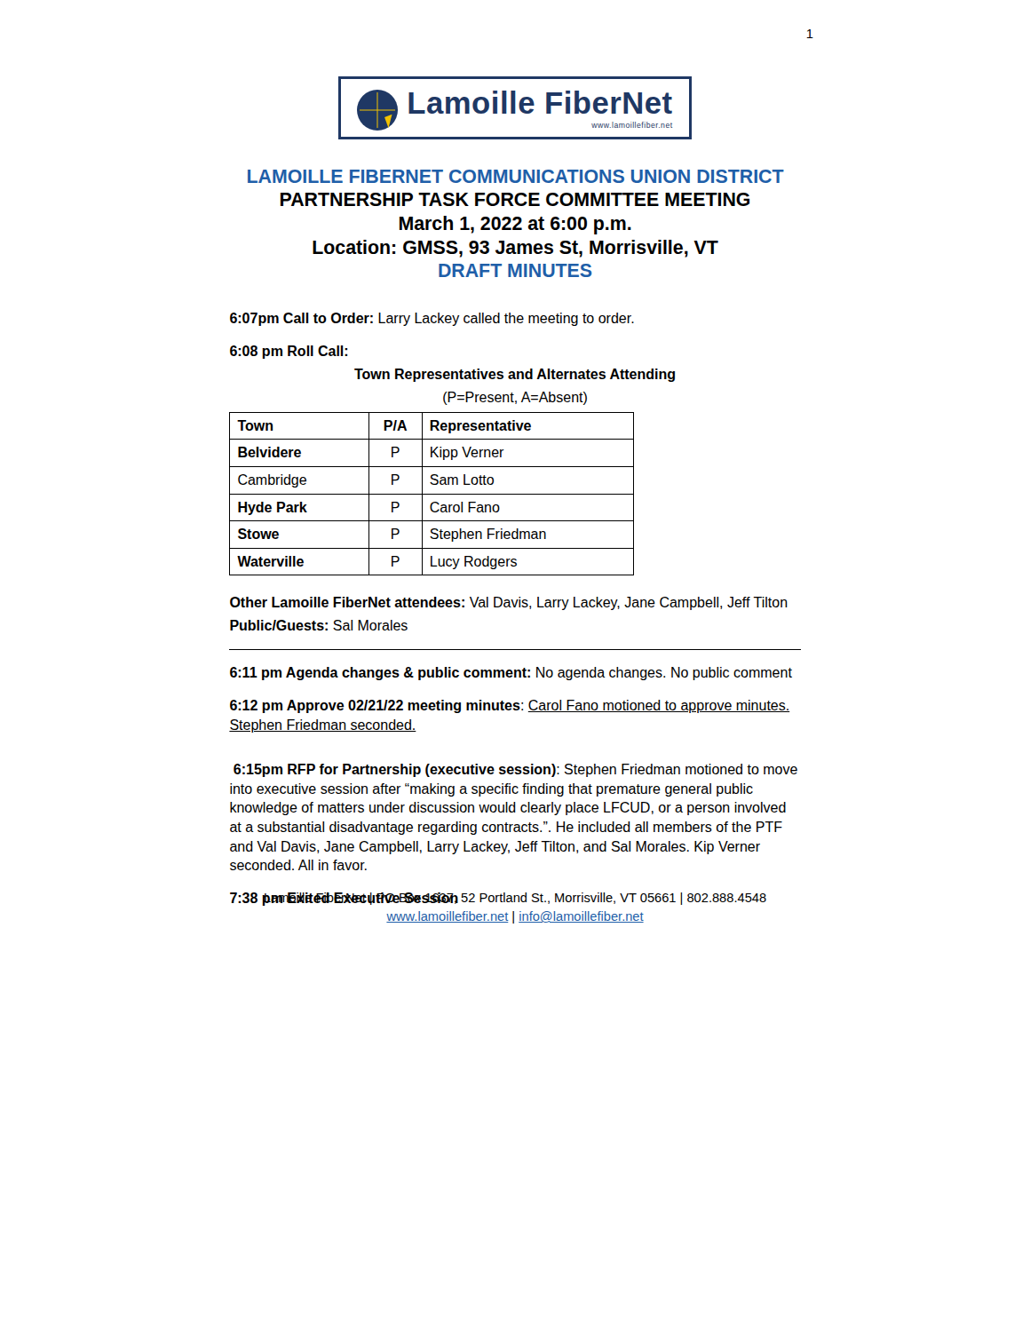1
Lamoille FiberNet
www.lamoillefiber.net
LAMOILLE FIBERNET COMMUNICATIONS UNION DISTRICT
PARTNERSHIP TASK FORCE COMMITTEE MEETING
March 1, 2022 at 6:00 p.m.
Location: GMSS, 93 James St, Morrisville, VT
DRAFT MINUTES
6:07pm Call to Order: Larry Lackey called the meeting to order.
6:08 pm Roll Call:
Town Representatives and Alternates Attending
(P=Present, A=Absent)
| Town | P/A | Representative |
| Belvidere | P | Kipp Verner |
| Cambridge | P | Sam Lotto |
| Hyde Park | P | Carol Fano |
| Stowe | P | Stephen Friedman |
| Waterville | P | Lucy Rodgers |
Other Lamoille FiberNet attendees: Val Davis, Larry Lackey, Jane Campbell, Jeff Tilton
Public/Guests: Sal Morales
6:11 pm Agenda changes & public comment: No agenda changes. No public comment
6:12 pm Approve 02/21/22 meeting minutes: Carol Fano motioned to approve minutes. Stephen Friedman seconded.
6:15pm RFP for Partnership (executive session): Stephen Friedman motioned to move into executive session after “making a specific finding that premature general public knowledge of matters under discussion would clearly place LFCUD, or a person involved at a substantial disadvantage regarding contracts.”. He included all members of the PTF and Val Davis, Jane Campbell, Larry Lackey, Jeff Tilton, and Sal Morales. Kip Verner seconded. All in favor.
7:38 pm Exited Executive Session
Lamoille FiberNet | PO Box 1637, 52 Portland St., Morrisville, VT 05661 | 802.888.4548
www.lamoillefiber.net | info@lamoillefiber.net